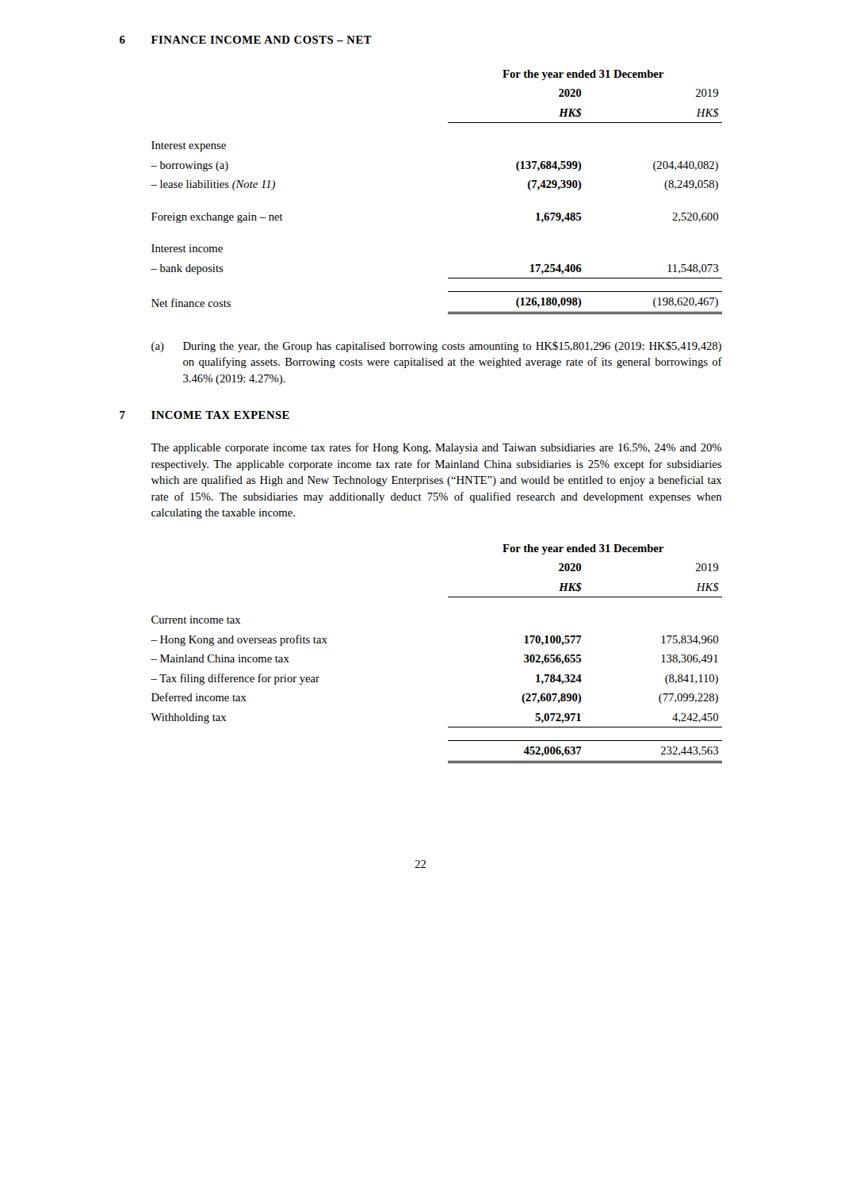6
FINANCE INCOME AND COSTS – NET
| | For the year ended 31 December |
| | 2020 | 2019 |
| | HK$ | HK$ |
| Interest expense | | |
| – borrowings (a) | (137,684,599) | (204,440,082) |
| – lease liabilities (Note 11) | (7,429,390) | (8,249,058) |
| Foreign exchange gain – net | 1,679,485 | 2,520,600 |
| Interest income | | |
| – bank deposits | 17,254,406 | 11,548,073 |
| Net finance costs | (126,180,098) | (198,620,467) |
(a)
During the year, the Group has capitalised borrowing costs amounting to HK$15,801,296 (2019: HK$5,419,428) on qualifying assets. Borrowing costs were capitalised at the weighted average rate of its general borrowings of 3.46% (2019: 4.27%).
7
INCOME TAX EXPENSE
The applicable corporate income tax rates for Hong Kong, Malaysia and Taiwan subsidiaries are 16.5%, 24% and 20% respectively. The applicable corporate income tax rate for Mainland China subsidiaries is 25% except for subsidiaries which are qualified as High and New Technology Enterprises (“HNTE”) and would be entitled to enjoy a beneficial tax rate of 15%. The subsidiaries may additionally deduct 75% of qualified research and development expenses when calculating the taxable income.
| | For the year ended 31 December |
| | 2020 | 2019 |
| | HK$ | HK$ |
| Current income tax | | |
| – Hong Kong and overseas profits tax | 170,100,577 | 175,834,960 |
| – Mainland China income tax | 302,656,655 | 138,306,491 |
| – Tax filing difference for prior year | 1,784,324 | (8,841,110) |
| Deferred income tax | (27,607,890) | (77,099,228) |
| Withholding tax | 5,072,971 | 4,242,450 |
| | 452,006,637 | 232,443,563 |
22